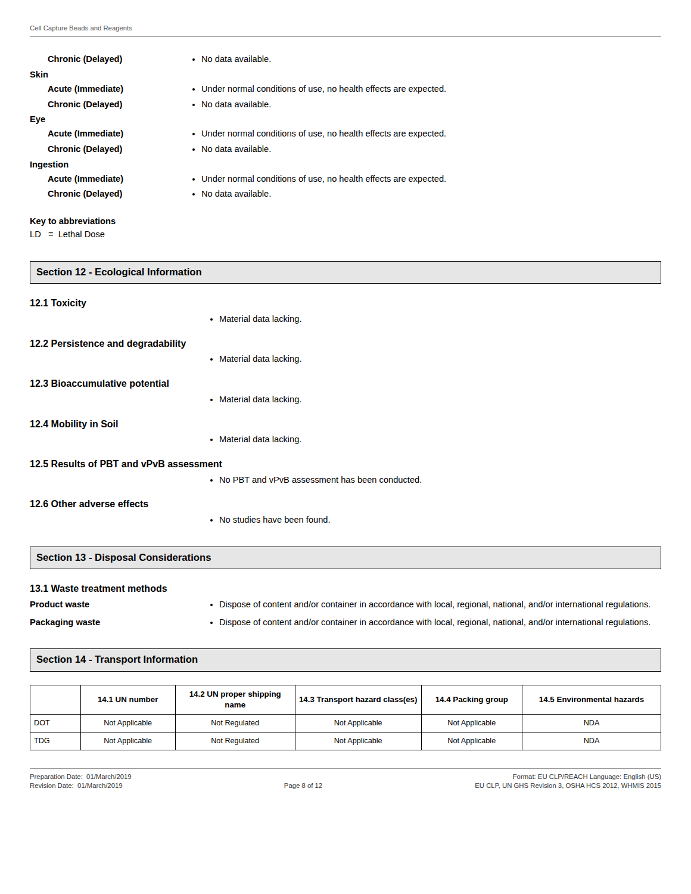Cell Capture Beads and Reagents
Chronic (Delayed)
No data available.
Skin
Acute (Immediate)
Under normal conditions of use, no health effects are expected.
Chronic (Delayed)
No data available.
Eye
Acute (Immediate)
Under normal conditions of use, no health effects are expected.
Chronic (Delayed)
No data available.
Ingestion
Acute (Immediate)
Under normal conditions of use, no health effects are expected.
Chronic (Delayed)
No data available.
Key to abbreviations
LD = Lethal Dose
Section 12 - Ecological Information
12.1 Toxicity
Material data lacking.
12.2 Persistence and degradability
Material data lacking.
12.3 Bioaccumulative potential
Material data lacking.
12.4 Mobility in Soil
Material data lacking.
12.5 Results of PBT and vPvB assessment
No PBT and vPvB assessment has been conducted.
12.6 Other adverse effects
No studies have been found.
Section 13 - Disposal Considerations
13.1 Waste treatment methods
Product waste
Dispose of content and/or container in accordance with local, regional, national, and/or international regulations.
Packaging waste
Dispose of content and/or container in accordance with local, regional, national, and/or international regulations.
Section 14 - Transport Information
| | 14.1 UN number | 14.2 UN proper shipping name | 14.3 Transport hazard class(es) | 14.4 Packing group | 14.5 Environmental hazards |
| --- | --- | --- | --- | --- | --- |
| DOT | Not Applicable | Not Regulated | Not Applicable | Not Applicable | NDA |
| TDG | Not Applicable | Not Regulated | Not Applicable | Not Applicable | NDA |
Preparation Date: 01/March/2019
Revision Date: 01/March/2019
Page 8 of 12
Format: EU CLP/REACH Language: English (US)
EU CLP, UN GHS Revision 3, OSHA HCS 2012, WHMIS 2015